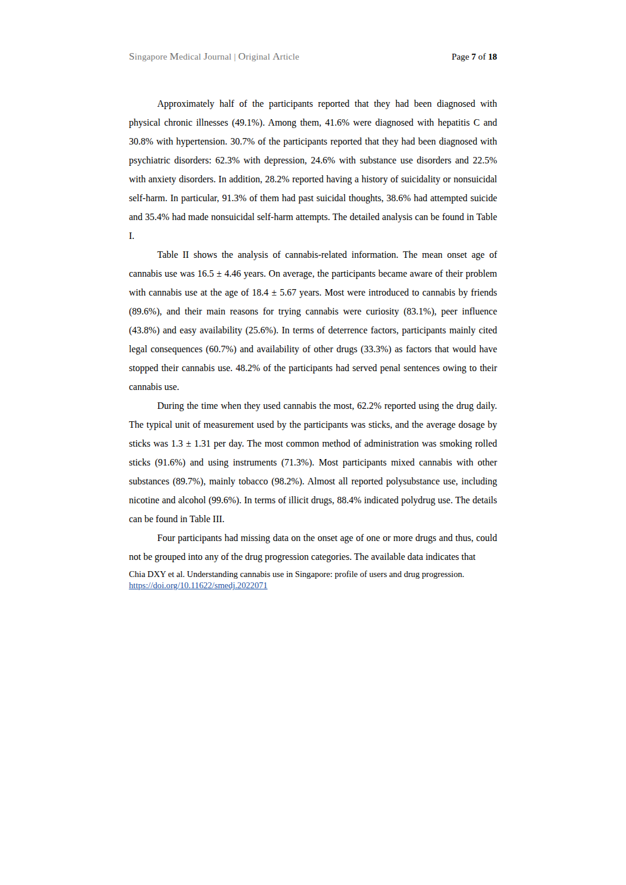Singapore Medical Journal | Original Article
Page 7 of 18
Approximately half of the participants reported that they had been diagnosed with physical chronic illnesses (49.1%). Among them, 41.6% were diagnosed with hepatitis C and 30.8% with hypertension. 30.7% of the participants reported that they had been diagnosed with psychiatric disorders: 62.3% with depression, 24.6% with substance use disorders and 22.5% with anxiety disorders. In addition, 28.2% reported having a history of suicidality or nonsuicidal self-harm. In particular, 91.3% of them had past suicidal thoughts, 38.6% had attempted suicide and 35.4% had made nonsuicidal self-harm attempts. The detailed analysis can be found in Table I.
Table II shows the analysis of cannabis-related information. The mean onset age of cannabis use was 16.5 ± 4.46 years. On average, the participants became aware of their problem with cannabis use at the age of 18.4 ± 5.67 years. Most were introduced to cannabis by friends (89.6%), and their main reasons for trying cannabis were curiosity (83.1%), peer influence (43.8%) and easy availability (25.6%). In terms of deterrence factors, participants mainly cited legal consequences (60.7%) and availability of other drugs (33.3%) as factors that would have stopped their cannabis use. 48.2% of the participants had served penal sentences owing to their cannabis use.
During the time when they used cannabis the most, 62.2% reported using the drug daily. The typical unit of measurement used by the participants was sticks, and the average dosage by sticks was 1.3 ± 1.31 per day. The most common method of administration was smoking rolled sticks (91.6%) and using instruments (71.3%). Most participants mixed cannabis with other substances (89.7%), mainly tobacco (98.2%). Almost all reported polysubstance use, including nicotine and alcohol (99.6%). In terms of illicit drugs, 88.4% indicated polydrug use. The details can be found in Table III.
Four participants had missing data on the onset age of one or more drugs and thus, could not be grouped into any of the drug progression categories. The available data indicates that
Chia DXY et al. Understanding cannabis use in Singapore: profile of users and drug progression.
https://doi.org/10.11622/smedj.2022071